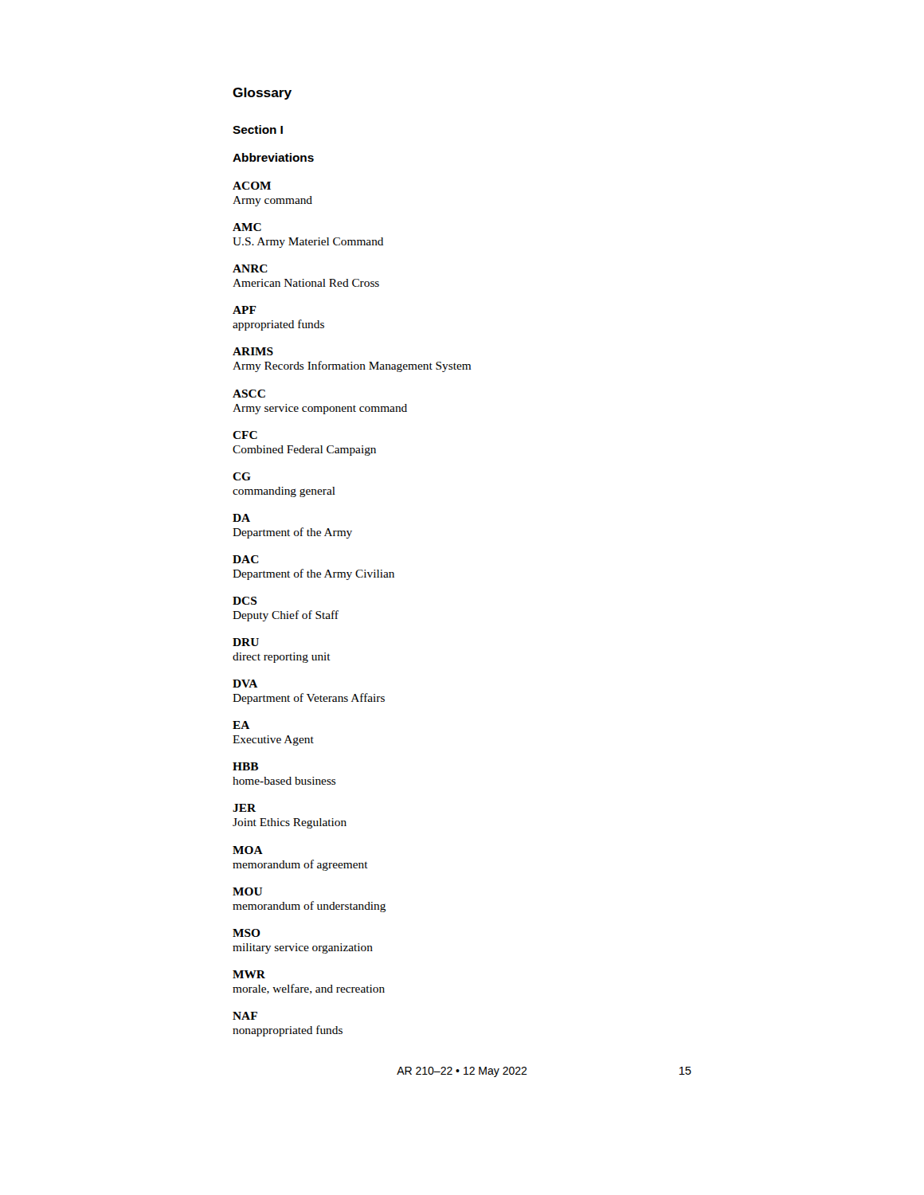Glossary
Section I
Abbreviations
ACOM
Army command
AMC
U.S. Army Materiel Command
ANRC
American National Red Cross
APF
appropriated funds
ARIMS
Army Records Information Management System
ASCC
Army service component command
CFC
Combined Federal Campaign
CG
commanding general
DA
Department of the Army
DAC
Department of the Army Civilian
DCS
Deputy Chief of Staff
DRU
direct reporting unit
DVA
Department of Veterans Affairs
EA
Executive Agent
HBB
home-based business
JER
Joint Ethics Regulation
MOA
memorandum of agreement
MOU
memorandum of understanding
MSO
military service organization
MWR
morale, welfare, and recreation
NAF
nonappropriated funds
AR 210–22 • 12 May 2022
15